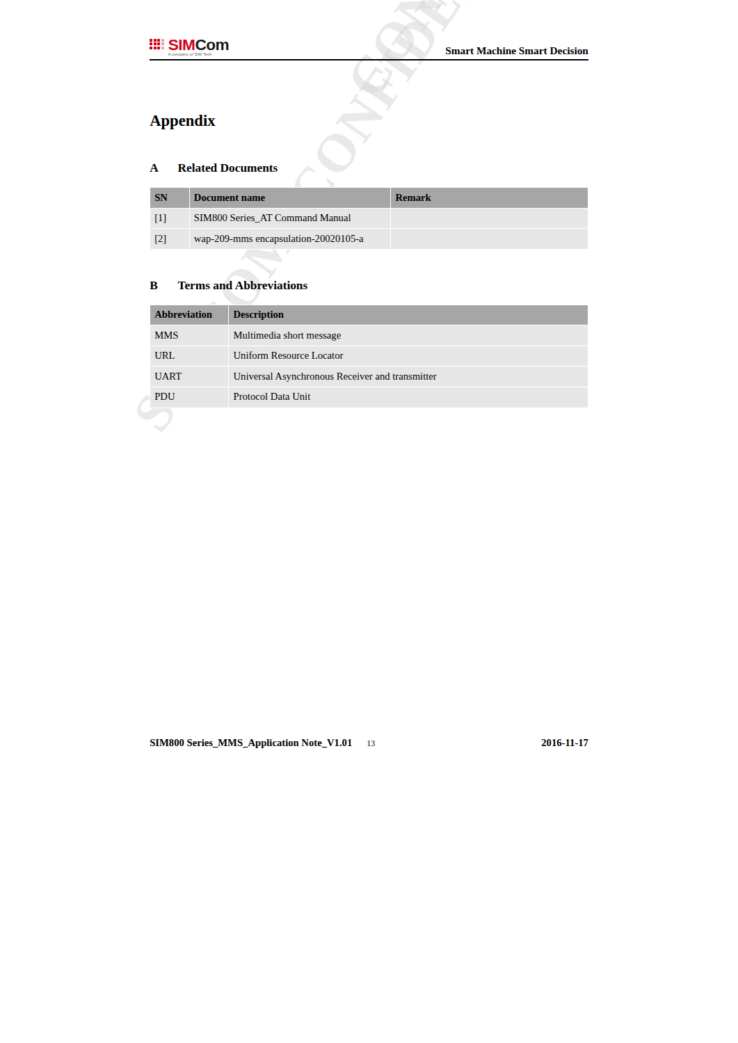CONFIDENTIAL FILE
SIMCOM CONFIDENTIAL
SIM Com
A company of SIM Tech
Smart Machine Smart Decision
Appendix
ARelated Documents
| SN | Document name | Remark |
| --- | --- | --- |
| [1] | SIM800 Series_AT Command Manual | |
| [2] | wap-209-mms encapsulation-20020105-a | |
BTerms and Abbreviations
| Abbreviation | Description |
| --- | --- |
| MMS | Multimedia short message |
| URL | Uniform Resource Locator |
| UART | Universal Asynchronous Receiver and transmitter |
| PDU | Protocol Data Unit |
SIM800 Series_MMS_Application Note_V1.0113
2016-11-17